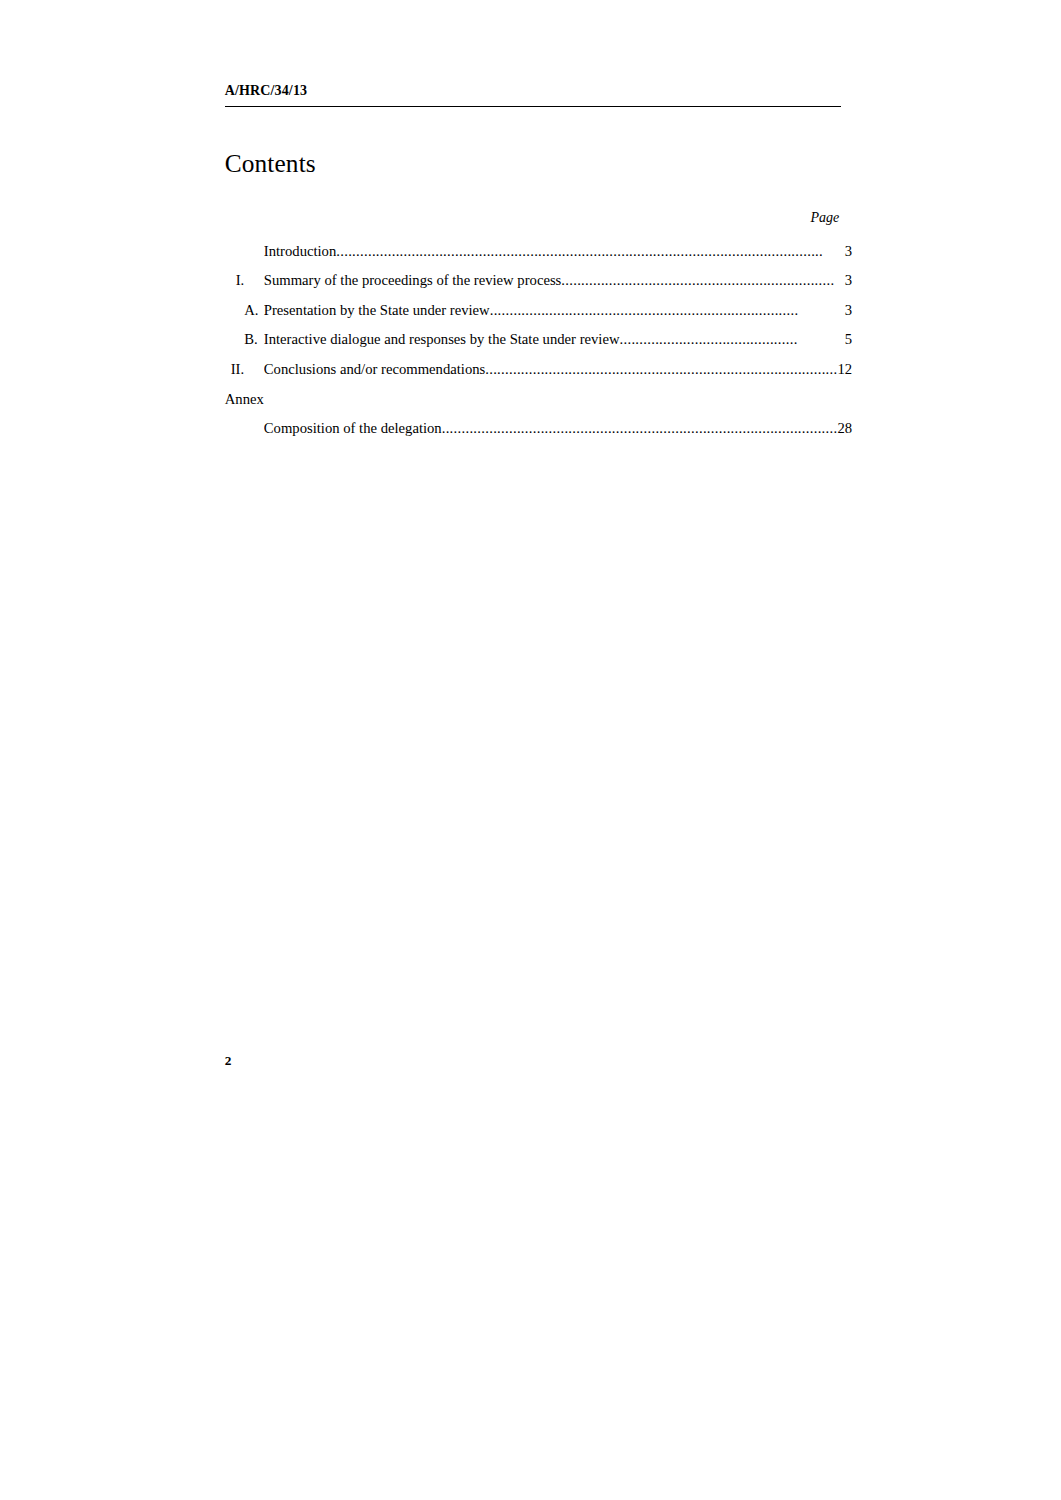A/HRC/34/13
Contents
Page
| | | Introduction ........................................................................................................................... | 3 |
| I. | | Summary of the proceedings of the review process ..................................................................... | 3 |
| | A. | Presentation by the State under review .............................................................................. | 3 |
| | B. | Interactive dialogue and responses by the State under review ............................................. | 5 |
| II. | | Conclusions and/or recommendations ......................................................................................... | 12 |
| Annex | | |
| | | Composition of the delegation .................................................................................................... | 28 |
2